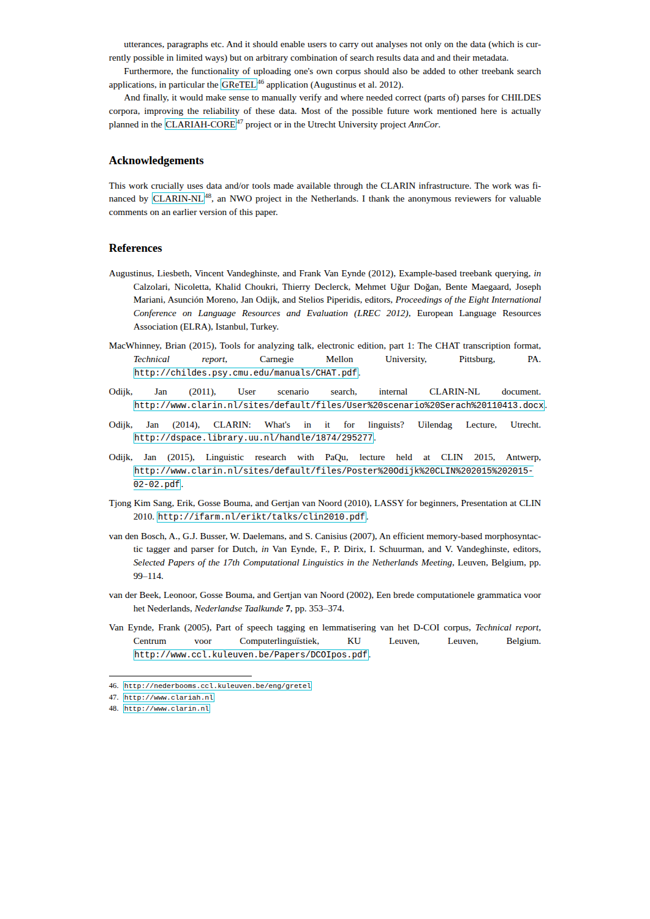utterances, paragraphs etc. And it should enable users to carry out analyses not only on the data (which is currently possible in limited ways) but on arbitrary combination of search results data and and their metadata.
Furthermore, the functionality of uploading one's own corpus should also be added to other treebank search applications, in particular the GReTEL46 application (Augustinus et al. 2012).
And finally, it would make sense to manually verify and where needed correct (parts of) parses for CHILDES corpora, improving the reliability of these data. Most of the possible future work mentioned here is actually planned in the CLARIAH-CORE47 project or in the Utrecht University project AnnCor.
Acknowledgements
This work crucially uses data and/or tools made available through the CLARIN infrastructure. The work was financed by CLARIN-NL48, an NWO project in the Netherlands. I thank the anonymous reviewers for valuable comments on an earlier version of this paper.
References
Augustinus, Liesbeth, Vincent Vandeghinste, and Frank Van Eynde (2012), Example-based treebank querying, in Calzolari, Nicoletta, Khalid Choukri, Thierry Declerck, Mehmet Uğur Doğan, Bente Maegaard, Joseph Mariani, Asunción Moreno, Jan Odijk, and Stelios Piperidis, editors, Proceedings of the Eight International Conference on Language Resources and Evaluation (LREC 2012), European Language Resources Association (ELRA), Istanbul, Turkey.
MacWhinney, Brian (2015), Tools for analyzing talk, electronic edition, part 1: The CHAT transcription format, Technical report, Carnegie Mellon University, Pittsburg, PA. http://childes.psy.cmu.edu/manuals/CHAT.pdf.
Odijk, Jan (2011), User scenario search, internal CLARIN-NL document. http://www.clarin.nl/sites/default/files/User%20scenario%20Serach%20110413.docx.
Odijk, Jan (2014), CLARIN: What's in it for linguists? Uilendag Lecture, Utrecht. http://dspace.library.uu.nl/handle/1874/295277.
Odijk, Jan (2015), Linguistic research with PaQu, lecture held at CLIN 2015, Antwerp, http://www.clarin.nl/sites/default/files/Poster%20Odijk%20CLIN%202015%202015-02-02.pdf.
Tjong Kim Sang, Erik, Gosse Bouma, and Gertjan van Noord (2010), LASSY for beginners, Presentation at CLIN 2010. http://ifarm.nl/erikt/talks/clin2010.pdf.
van den Bosch, A., G.J. Busser, W. Daelemans, and S. Canisius (2007), An efficient memory-based morphosyntactic tagger and parser for Dutch, in Van Eynde, F., P. Dirix, I. Schuurman, and V. Vandeghinste, editors, Selected Papers of the 17th Computational Linguistics in the Netherlands Meeting, Leuven, Belgium, pp. 99–114.
van der Beek, Leonoor, Gosse Bouma, and Gertjan van Noord (2002), Een brede computationele grammatica voor het Nederlands, Nederlandse Taalkunde 7, pp. 353–374.
Van Eynde, Frank (2005), Part of speech tagging en lemmatisering van het D-COI corpus, Technical report, Centrum voor Computerlinguïstiek, KU Leuven, Leuven, Belgium. http://www.ccl.kuleuven.be/Papers/DCOIpos.pdf.
46. http://nederbooms.ccl.kuleuven.be/eng/gretel
47. http://www.clariah.nl
48. http://www.clarin.nl